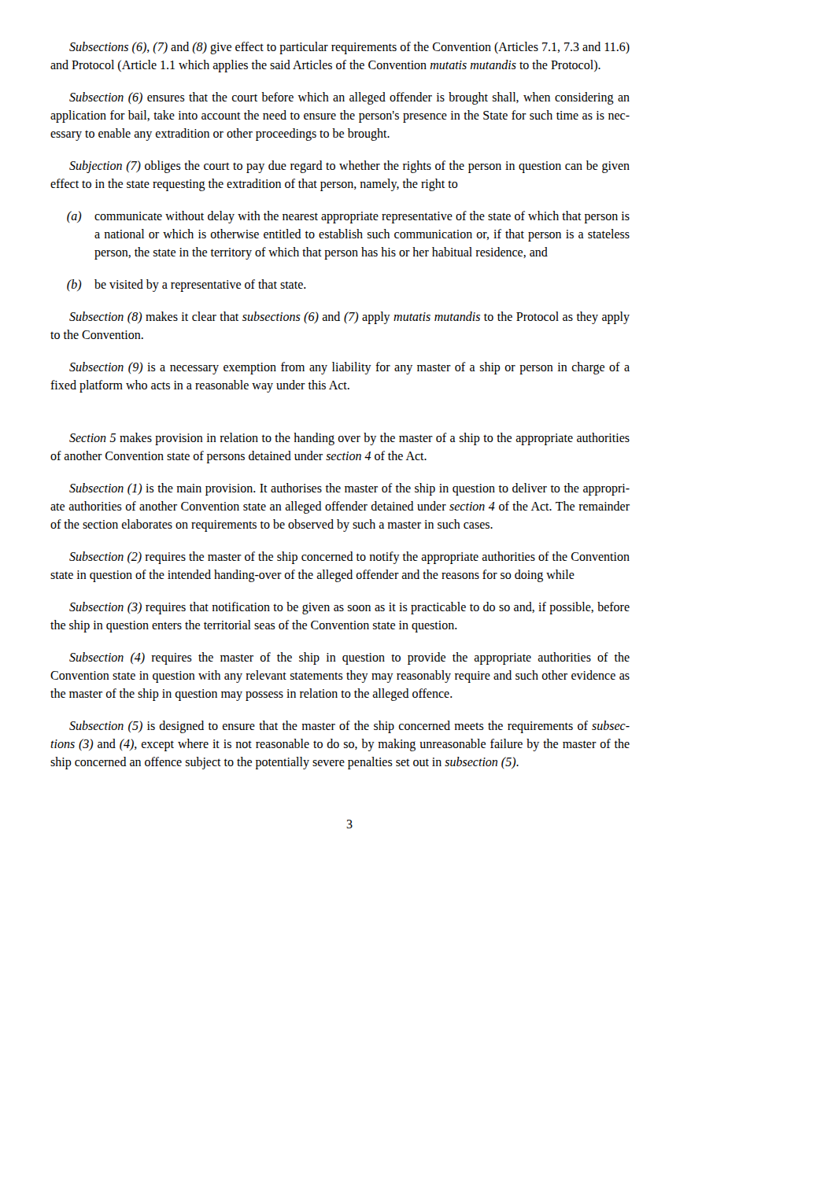Subsections (6), (7) and (8) give effect to particular requirements of the Convention (Articles 7.1, 7.3 and 11.6) and Protocol (Article 1.1 which applies the said Articles of the Convention mutatis mutandis to the Protocol).
Subsection (6) ensures that the court before which an alleged offender is brought shall, when considering an application for bail, take into account the need to ensure the person's presence in the State for such time as is necessary to enable any extradition or other proceedings to be brought.
Subjection (7) obliges the court to pay due regard to whether the rights of the person in question can be given effect to in the state requesting the extradition of that person, namely, the right to
communicate without delay with the nearest appropriate representative of the state of which that person is a national or which is otherwise entitled to establish such communication or, if that person is a stateless person, the state in the territory of which that person has his or her habitual residence, and
be visited by a representative of that state.
Subsection (8) makes it clear that subsections (6) and (7) apply mutatis mutandis to the Protocol as they apply to the Convention.
Subsection (9) is a necessary exemption from any liability for any master of a ship or person in charge of a fixed platform who acts in a reasonable way under this Act.
Section 5 makes provision in relation to the handing over by the master of a ship to the appropriate authorities of another Convention state of persons detained under section 4 of the Act.
Subsection (1) is the main provision. It authorises the master of the ship in question to deliver to the appropriate authorities of another Convention state an alleged offender detained under section 4 of the Act. The remainder of the section elaborates on requirements to be observed by such a master in such cases.
Subsection (2) requires the master of the ship concerned to notify the appropriate authorities of the Convention state in question of the intended handing-over of the alleged offender and the reasons for so doing while
Subsection (3) requires that notification to be given as soon as it is practicable to do so and, if possible, before the ship in question enters the territorial seas of the Convention state in question.
Subsection (4) requires the master of the ship in question to provide the appropriate authorities of the Convention state in question with any relevant statements they may reasonably require and such other evidence as the master of the ship in question may possess in relation to the alleged offence.
Subsection (5) is designed to ensure that the master of the ship concerned meets the requirements of subsections (3) and (4), except where it is not reasonable to do so, by making unreasonable failure by the master of the ship concerned an offence subject to the potentially severe penalties set out in subsection (5).
3